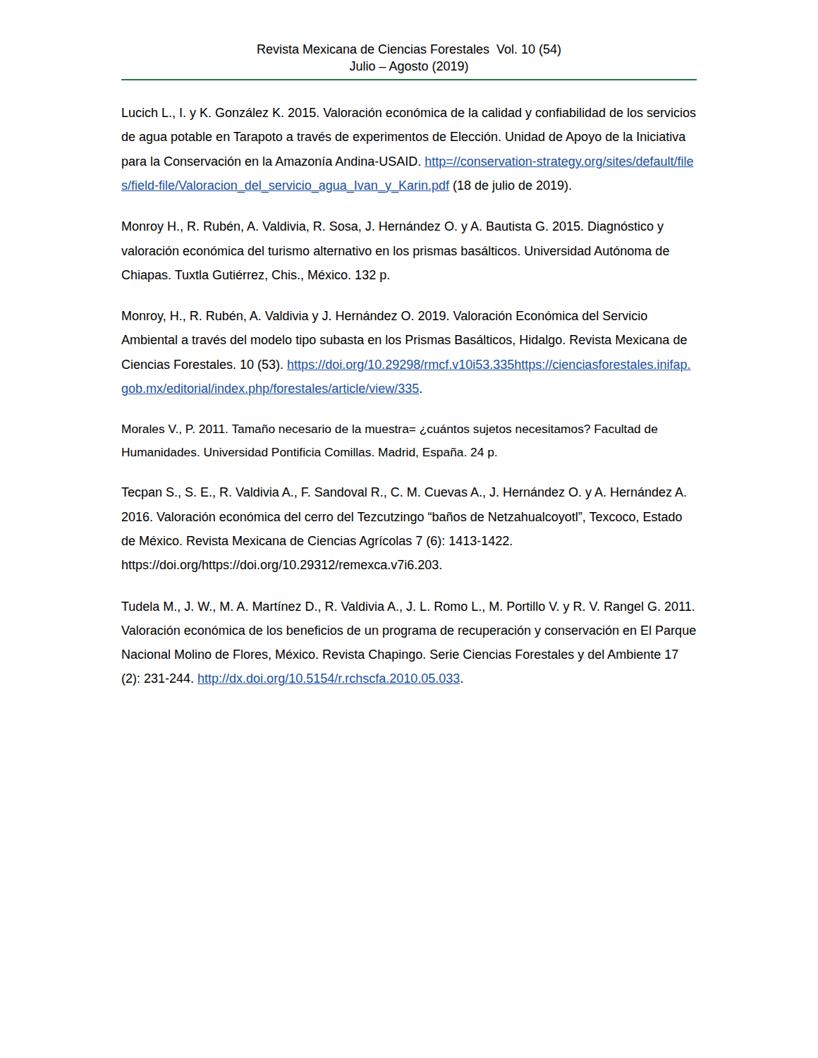Revista Mexicana de Ciencias Forestales Vol. 10 (54)
Julio – Agosto (2019)
Lucich L., I. y K. González K. 2015. Valoración económica de la calidad y confiabilidad de los servicios de agua potable en Tarapoto a través de experimentos de Elección. Unidad de Apoyo de la Iniciativa para la Conservación en la Amazonía Andina-USAID. http=//conservation-strategy.org/sites/default/files/field-file/Valoracion_del_servicio_agua_Ivan_y_Karin.pdf (18 de julio de 2019).
Monroy H., R. Rubén, A. Valdivia, R. Sosa, J. Hernández O. y A. Bautista G. 2015. Diagnóstico y valoración económica del turismo alternativo en los prismas basálticos. Universidad Autónoma de Chiapas. Tuxtla Gutiérrez, Chis., México. 132 p.
Monroy, H., R. Rubén, A. Valdivia y J. Hernández O. 2019. Valoración Económica del Servicio Ambiental a través del modelo tipo subasta en los Prismas Basálticos, Hidalgo. Revista Mexicana de Ciencias Forestales. 10 (53). https://doi.org/10.29298/rmcf.v10i53.335 https://cienciasforestales.inifap.gob.mx/editorial/index.php/forestales/article/view/335.
Morales V., P. 2011. Tamaño necesario de la muestra= ¿cuántos sujetos necesitamos? Facultad de Humanidades. Universidad Pontificia Comillas. Madrid, España. 24 p.
Tecpan S., S. E., R. Valdivia A., F. Sandoval R., C. M. Cuevas A., J. Hernández O. y A. Hernández A. 2016. Valoración económica del cerro del Tezcutzingo “baños de Netzahualcoyotl”, Texcoco, Estado de México. Revista Mexicana de Ciencias Agrícolas 7 (6): 1413-1422. https://doi.org/https://doi.org/10.29312/remexca.v7i6.203.
Tudela M., J. W., M. A. Martínez D., R. Valdivia A., J. L. Romo L., M. Portillo V. y R. V. Rangel G. 2011. Valoración económica de los beneficios de un programa de recuperación y conservación en El Parque Nacional Molino de Flores, México. Revista Chapingo. Serie Ciencias Forestales y del Ambiente 17 (2): 231-244. http://dx.doi.org/10.5154/r.rchscfa.2010.05.033.